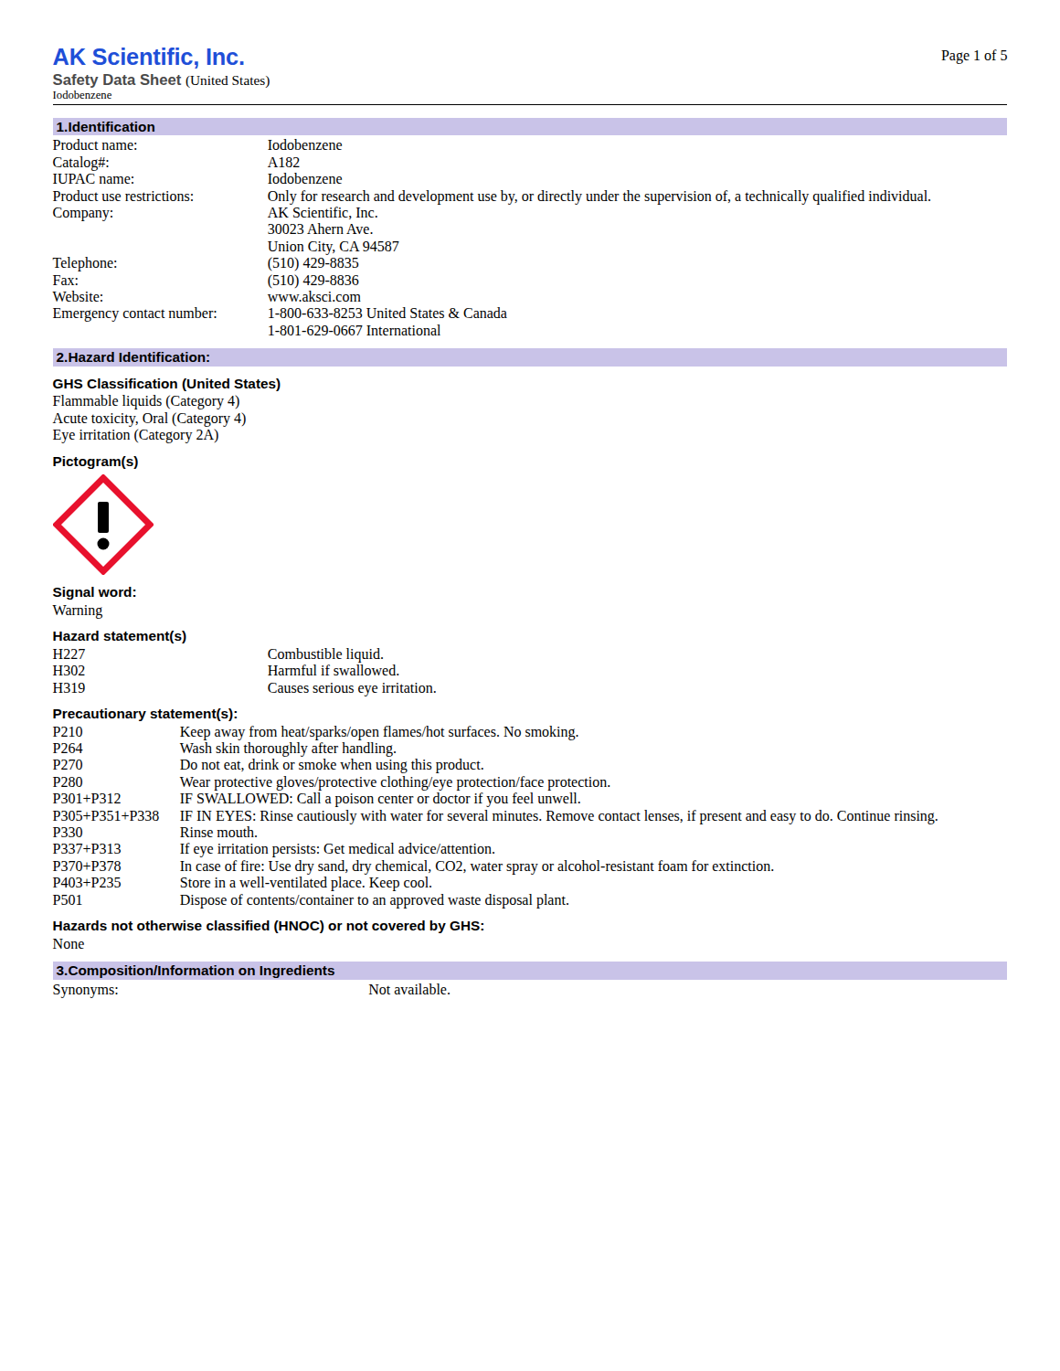Page 1 of 5
AK Scientific, Inc.
Safety Data Sheet (United States)
Iodobenzene
1.Identification
| Product name: | Iodobenzene |
| Catalog#: | A182 |
| IUPAC name: | Iodobenzene |
| Product use restrictions: | Only for research and development use by, or directly under the supervision of, a technically qualified individual. |
| Company: | AK Scientific, Inc. 30023 Ahern Ave. Union City, CA 94587 |
| Telephone: | (510) 429-8835 |
| Fax: | (510) 429-8836 |
| Website: | www.aksci.com |
| Emergency contact number: | 1-800-633-8253 United States & Canada 1-801-629-0667 International |
2.Hazard Identification:
GHS Classification (United States)
Flammable liquids (Category 4)
Acute toxicity, Oral (Category 4)
Eye irritation (Category 2A)
Pictogram(s)
Signal word:
Warning
Hazard statement(s)
| H227 | Combustible liquid. |
| H302 | Harmful if swallowed. |
| H319 | Causes serious eye irritation. |
Precautionary statement(s):
| P210 | Keep away from heat/sparks/open flames/hot surfaces. No smoking. |
| P264 | Wash skin thoroughly after handling. |
| P270 | Do not eat, drink or smoke when using this product. |
| P280 | Wear protective gloves/protective clothing/eye protection/face protection. |
| P301+P312 | IF SWALLOWED: Call a poison center or doctor if you feel unwell. |
| P305+P351+P338 | IF IN EYES: Rinse cautiously with water for several minutes. Remove contact lenses, if present and easy to do. Continue rinsing. |
| P330 | Rinse mouth. |
| P337+P313 | If eye irritation persists: Get medical advice/attention. |
| P370+P378 | In case of fire: Use dry sand, dry chemical, CO2, water spray or alcohol-resistant foam for extinction. |
| P403+P235 | Store in a well-ventilated place. Keep cool. |
| P501 | Dispose of contents/container to an approved waste disposal plant. |
Hazards not otherwise classified (HNOC) or not covered by GHS:
None
3.Composition/Information on Ingredients
| Synonyms: | Not available. |